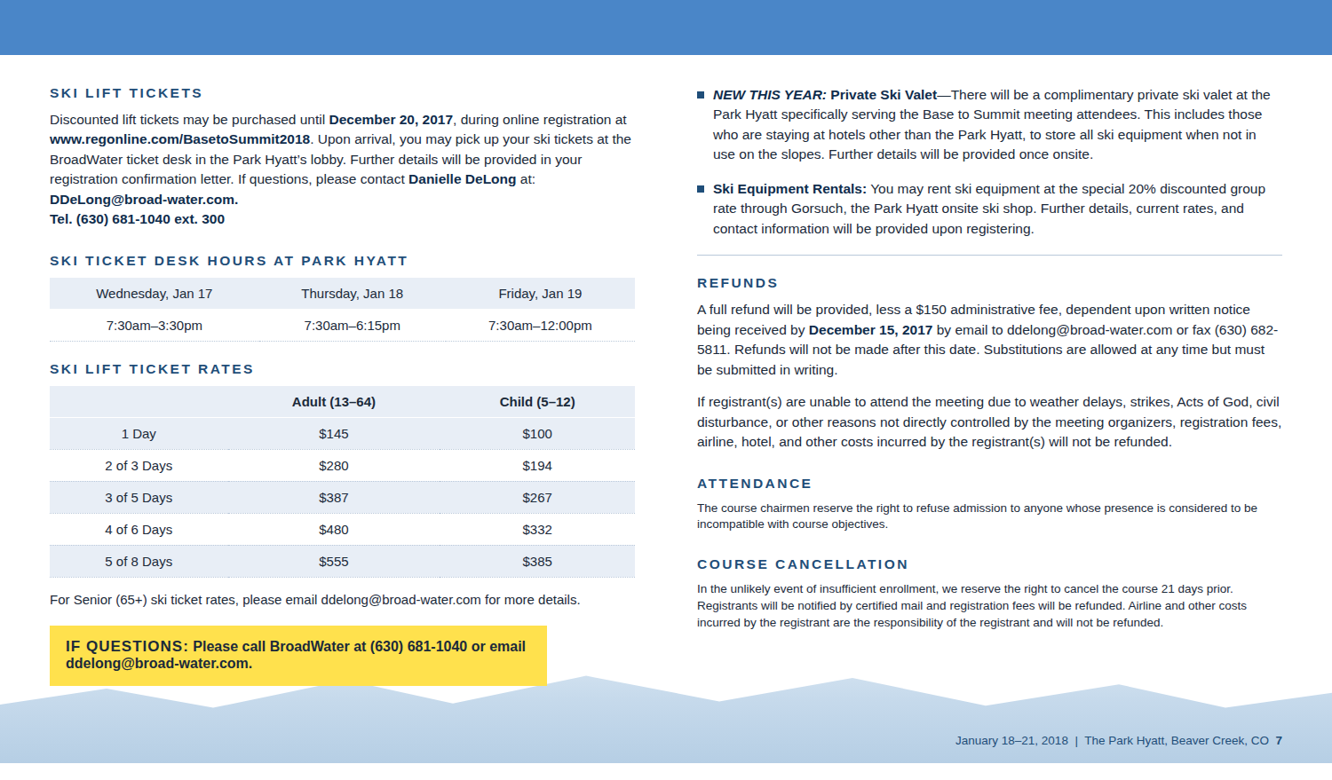Ski Lift Tickets
Discounted lift tickets may be purchased until December 20, 2017, during online registration at www.regonline.com/BasetoSummit2018. Upon arrival, you may pick up your ski tickets at the BroadWater ticket desk in the Park Hyatt’s lobby. Further details will be provided in your registration confirmation letter. If questions, please contact Danielle DeLong at: DDeLong@broad-water.com.
Tel. (630) 681-1040 ext. 300
Ski Ticket Desk Hours at Park Hyatt
| Wednesday, Jan 17 | Thursday, Jan 18 | Friday, Jan 19 |
| --- | --- | --- |
| 7:30am–3:30pm | 7:30am–6:15pm | 7:30am–12:00pm |
Ski Lift Ticket Rates
| | Adult (13–64) | Child (5–12) |
| --- | --- | --- |
| 1 Day | $145 | $100 |
| 2 of 3 Days | $280 | $194 |
| 3 of 5 Days | $387 | $267 |
| 4 of 6 Days | $480 | $332 |
| 5 of 8 Days | $555 | $385 |
For Senior (65+) ski ticket rates, please email ddelong@broad-water.com for more details.
IF QUESTIONS: Please call BroadWater at (630) 681-1040 or email ddelong@broad-water.com.
NEW THIS YEAR: Private Ski Valet—There will be a complimentary private ski valet at the Park Hyatt specifically serving the Base to Summit meeting attendees. This includes those who are staying at hotels other than the Park Hyatt, to store all ski equipment when not in use on the slopes. Further details will be provided once onsite.
Ski Equipment Rentals: You may rent ski equipment at the special 20% discounted group rate through Gorsuch, the Park Hyatt onsite ski shop. Further details, current rates, and contact information will be provided upon registering.
Refunds
A full refund will be provided, less a $150 administrative fee, dependent upon written notice being received by December 15, 2017 by email to ddelong@broad-water.com or fax (630) 682-5811. Refunds will not be made after this date. Substitutions are allowed at any time but must be submitted in writing.
If registrant(s) are unable to attend the meeting due to weather delays, strikes, Acts of God, civil disturbance, or other reasons not directly controlled by the meeting organizers, registration fees, airline, hotel, and other costs incurred by the registrant(s) will not be refunded.
Attendance
The course chairmen reserve the right to refuse admission to anyone whose presence is considered to be incompatible with course objectives.
Course Cancellation
In the unlikely event of insufficient enrollment, we reserve the right to cancel the course 21 days prior. Registrants will be notified by certified mail and registration fees will be refunded. Airline and other costs incurred by the registrant are the responsibility of the registrant and will not be refunded.
January 18–21, 2018 | The Park Hyatt, Beaver Creek, CO 7